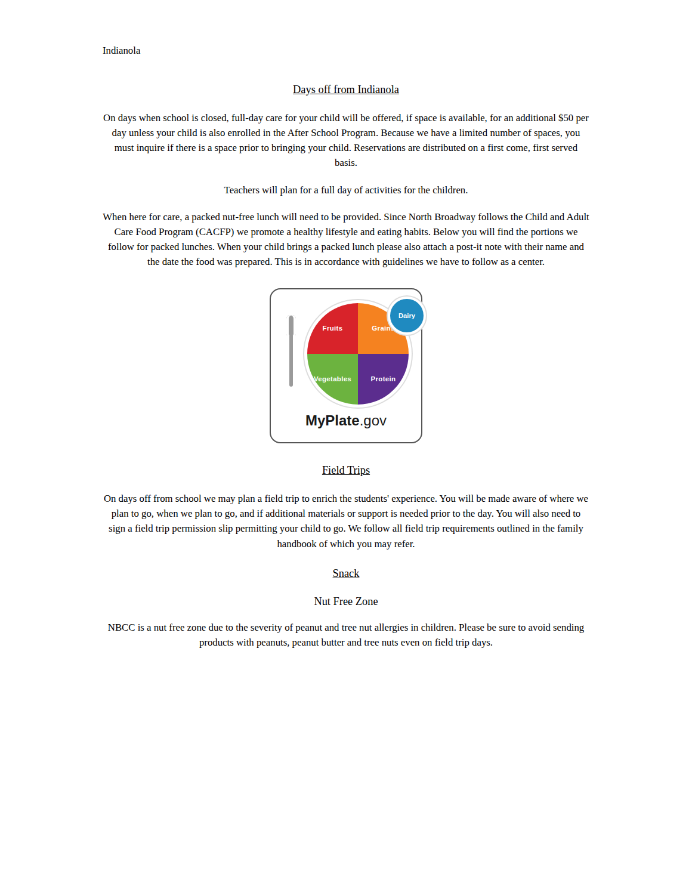Indianola
Days off from Indianola
On days when school is closed, full-day care for your child will be offered, if space is available, for an additional $50 per day unless your child is also enrolled in the After School Program. Because we have a limited number of spaces, you must inquire if there is a space prior to bringing your child. Reservations are distributed on a first come, first served basis.
Teachers will plan for a full day of activities for the children.
When here for care, a packed nut-free lunch will need to be provided. Since North Broadway follows the Child and Adult Care Food Program (CACFP) we promote a healthy lifestyle and eating habits. Below you will find the portions we follow for packed lunches. When your child brings a packed lunch please also attach a post-it note with their name and the date the food was prepared. This is in accordance with guidelines we have to follow as a center.
Fruits
Grains
Vegetables
Protein
Dairy
MyPlate.gov
Field Trips
On days off from school we may plan a field trip to enrich the students' experience. You will be made aware of where we plan to go, when we plan to go, and if additional materials or support is needed prior to the day. You will also need to sign a field trip permission slip permitting your child to go. We follow all field trip requirements outlined in the family handbook of which you may refer.
Snack
Nut Free Zone
NBCC is a nut free zone due to the severity of peanut and tree nut allergies in children. Please be sure to avoid sending products with peanuts, peanut butter and tree nuts even on field trip days.